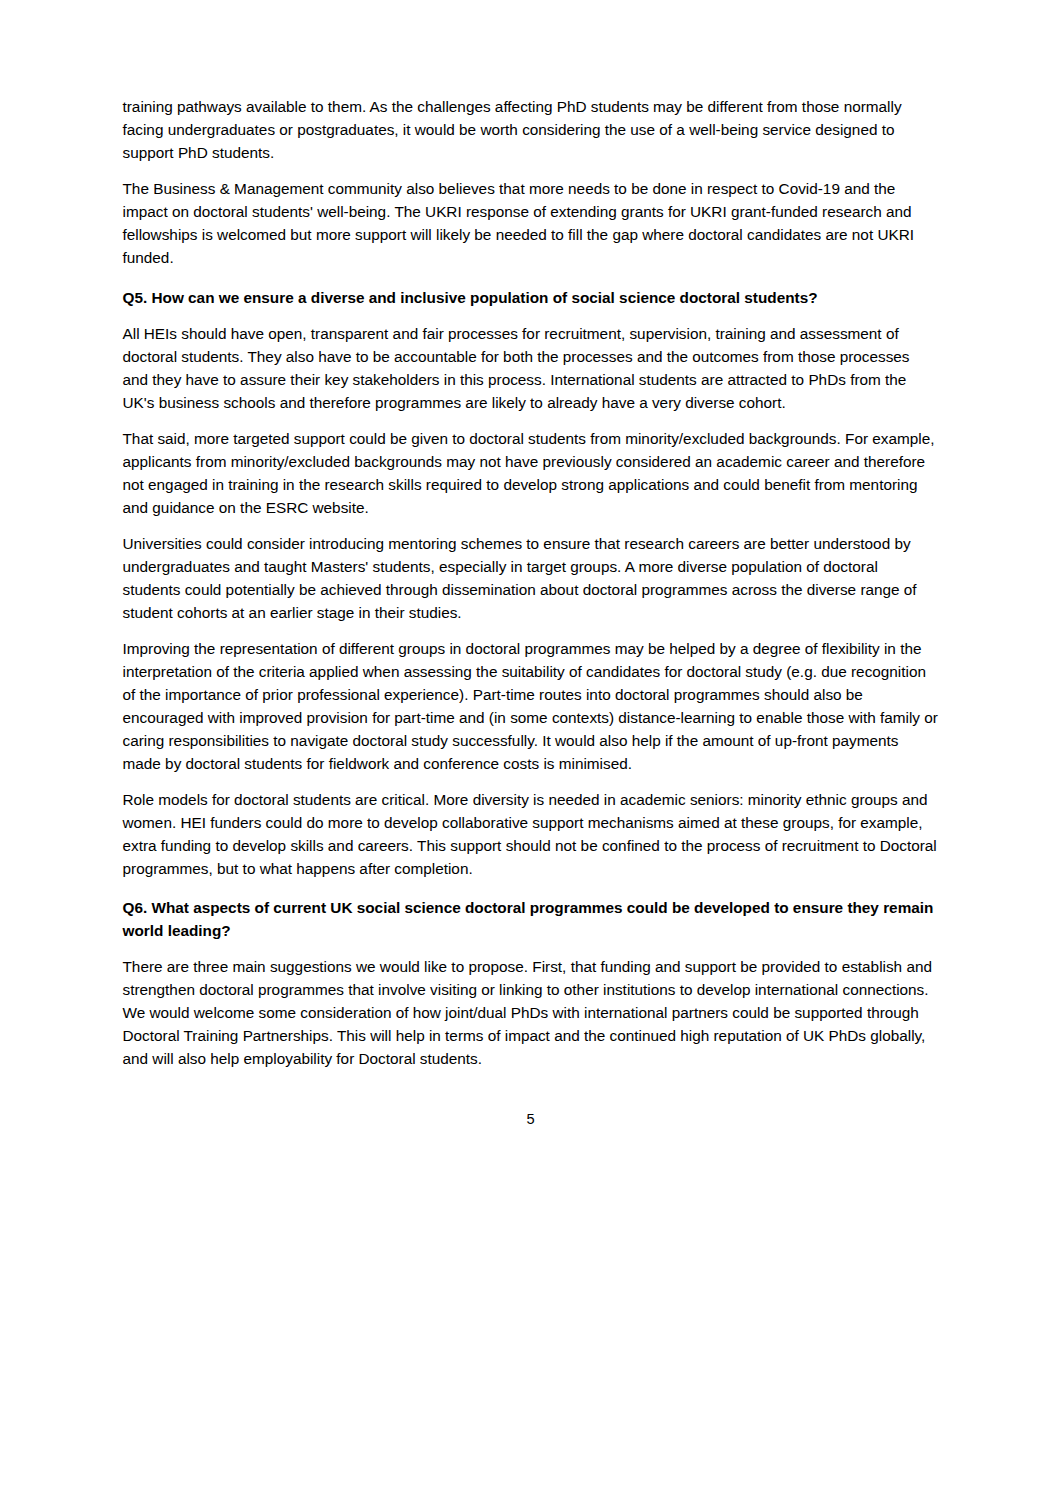training pathways available to them. As the challenges affecting PhD students may be different from those normally facing undergraduates or postgraduates, it would be worth considering the use of a well-being service designed to support PhD students.
The Business & Management community also believes that more needs to be done in respect to Covid-19 and the impact on doctoral students' well-being. The UKRI response of extending grants for UKRI grant-funded research and fellowships is welcomed but more support will likely be needed to fill the gap where doctoral candidates are not UKRI funded.
Q5. How can we ensure a diverse and inclusive population of social science doctoral students?
All HEIs should have open, transparent and fair processes for recruitment, supervision, training and assessment of doctoral students. They also have to be accountable for both the processes and the outcomes from those processes and they have to assure their key stakeholders in this process. International students are attracted to PhDs from the UK's business schools and therefore programmes are likely to already have a very diverse cohort.
That said, more targeted support could be given to doctoral students from minority/excluded backgrounds. For example, applicants from minority/excluded backgrounds may not have previously considered an academic career and therefore not engaged in training in the research skills required to develop strong applications and could benefit from mentoring and guidance on the ESRC website.
Universities could consider introducing mentoring schemes to ensure that research careers are better understood by undergraduates and taught Masters' students, especially in target groups. A more diverse population of doctoral students could potentially be achieved through dissemination about doctoral programmes across the diverse range of student cohorts at an earlier stage in their studies.
Improving the representation of different groups in doctoral programmes may be helped by a degree of flexibility in the interpretation of the criteria applied when assessing the suitability of candidates for doctoral study (e.g. due recognition of the importance of prior professional experience). Part-time routes into doctoral programmes should also be encouraged with improved provision for part-time and (in some contexts) distance-learning to enable those with family or caring responsibilities to navigate doctoral study successfully. It would also help if the amount of up-front payments made by doctoral students for fieldwork and conference costs is minimised.
Role models for doctoral students are critical. More diversity is needed in academic seniors: minority ethnic groups and women. HEI funders could do more to develop collaborative support mechanisms aimed at these groups, for example, extra funding to develop skills and careers. This support should not be confined to the process of recruitment to Doctoral programmes, but to what happens after completion.
Q6. What aspects of current UK social science doctoral programmes could be developed to ensure they remain world leading?
There are three main suggestions we would like to propose. First, that funding and support be provided to establish and strengthen doctoral programmes that involve visiting or linking to other institutions to develop international connections. We would welcome some consideration of how joint/dual PhDs with international partners could be supported through Doctoral Training Partnerships. This will help in terms of impact and the continued high reputation of UK PhDs globally, and will also help employability for Doctoral students.
5